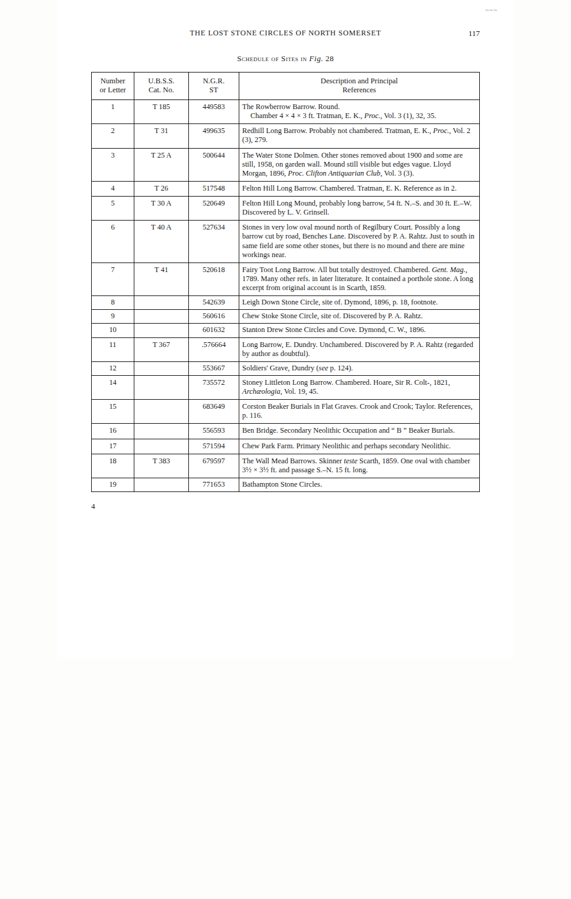~~~
The Lost Stone Circles of North Somerset 117
Schedule of Sites in Fig. 28
| Number or Letter | U.B.S.S. Cat. No. | N.G.R. ST | Description and Principal References |
| --- | --- | --- | --- |
| 1 | T 185 | 449583 | The Rowberrow Barrow. Round. Chamber 4 × 4 × 3 ft. Tratman, E. K., Proc. , Vol. 3 (1), 32, 35. |
| 2 | T 31 | 499635 | Redhill Long Barrow. Probably not chambered. Tratman, E. K., Proc. , Vol. 2 (3), 279. |
| 3 | T 25 A | 500644 | The Water Stone Dolmen. Other stones removed about 1900 and some are still, 1958, on garden wall. Mound still visible but edges vague. Lloyd Morgan, 1896, Proc. Clifton Antiquarian Club , Vol. 3 (3). |
| 4 | T 26 | 517548 | Felton Hill Long Barrow. Chambered. Tratman, E. K. Reference as in 2. |
| 5 | T 30 A | 520649 | Felton Hill Long Mound, probably long barrow, 54 ft. N.–S. and 30 ft. E.–W. Discovered by L. V. Grinsell. |
| 6 | T 40 A | 527634 | Stones in very low oval mound north of Regilbury Court. Possibly a long barrow cut by road, Benches Lane. Discovered by P. A. Rahtz. Just to south in same field are some other stones, but there is no mound and there are mine workings near. |
| 7 | T 41 | 520618 | Fairy Toot Long Barrow. All but totally destroyed. Chambered. Gent. Mag. , 1789. Many other refs. in later literature. It contained a porthole stone. A long excerpt from original account is in Scarth, 1859. |
| 8 | | 542639 | Leigh Down Stone Circle, site of. Dymond, 1896, p. 18, footnote. |
| 9 | | 560616 | Chew Stoke Stone Circle, site of. Discovered by P. A. Rahtz. |
| 10 | | 601632 | Stanton Drew Stone Circles and Cove. Dymond, C. W., 1896. |
| 11 | T 367 | .576664 | Long Barrow, E. Dundry. Unchambered. Discovered by P. A. Rahtz (regarded by author as doubtful). |
| 12 | | 553667 | Soldiers' Grave, Dundry ( see p. 124). |
| 14 | | 735572 | Stoney Littleton Long Barrow. Chambered. Hoare, Sir R. Colt-, 1821, Archæologia , Vol. 19, 45. |
| 15 | | 683649 | Corston Beaker Burials in Flat Graves. Crook and Crook; Taylor. References, p. 116. |
| 16 | | 556593 | Ben Bridge. Secondary Neolithic Occupation and “ B ” Beaker Burials. |
| 17 | | 571594 | Chew Park Farm. Primary Neolithic and perhaps secondary Neolithic. |
| 18 | T 383 | 679597 | The Wall Mead Barrows. Skinner teste Scarth, 1859. One oval with chamber 3½ × 3½ ft. and passage S.–N. 15 ft. long. |
| 19 | | 771653 | Bathampton Stone Circles. |
4